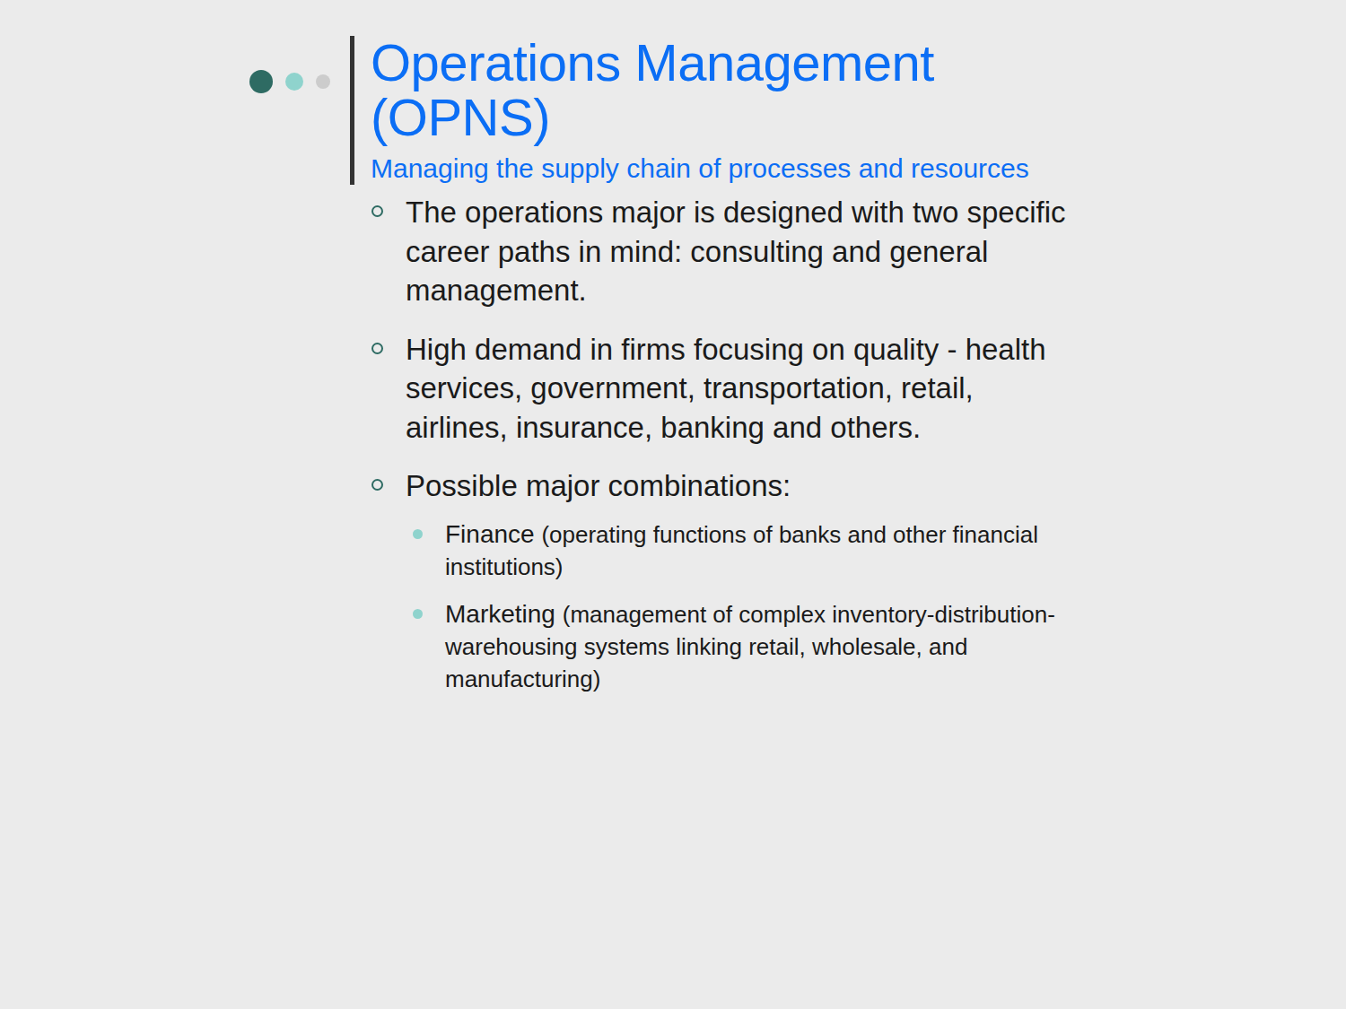Operations Management (OPNS)
Managing the supply chain of processes and resources
The operations major is designed with two specific career paths in mind: consulting and general management.
High demand in firms focusing on quality - health services, government, transportation, retail, airlines, insurance, banking and others.
Possible major combinations:
Finance (operating functions of banks and other financial institutions)
Marketing (management of complex inventory-distribution-warehousing systems linking retail, wholesale, and manufacturing)